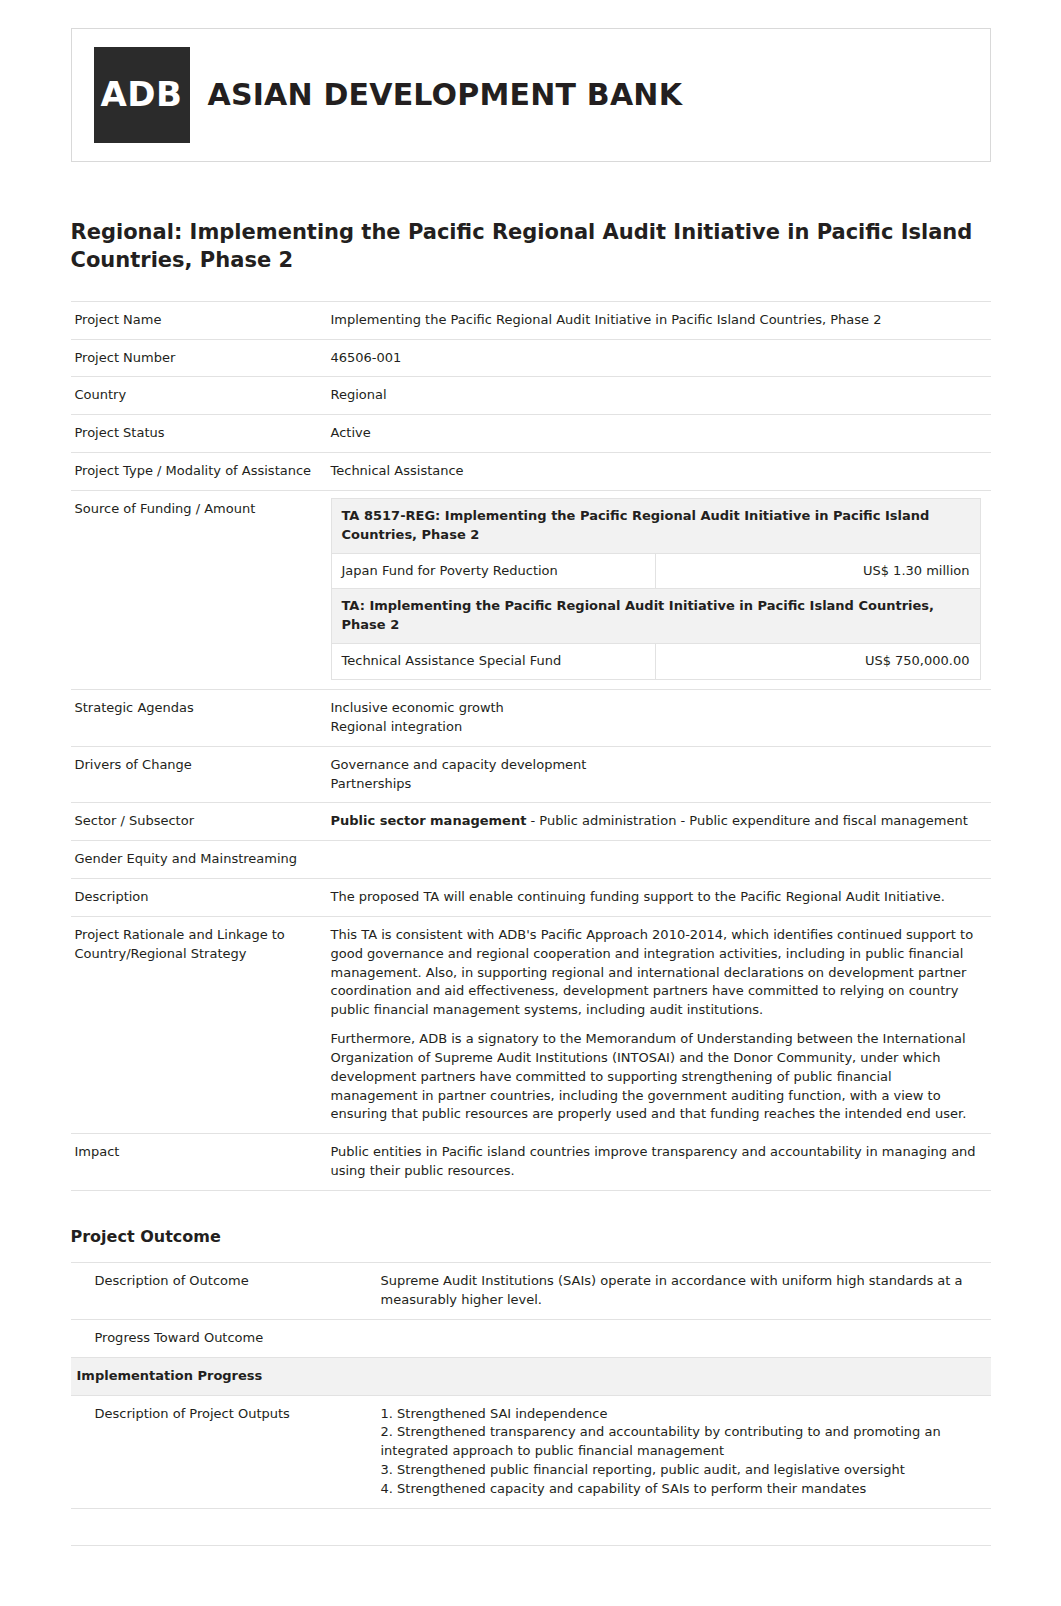ADB
ASIAN DEVELOPMENT BANK
Regional: Implementing the Pacific Regional Audit Initiative in Pacific Island Countries, Phase 2
| Project Name | Implementing the Pacific Regional Audit Initiative in Pacific Island Countries, Phase 2 |
| Project Number | 46506-001 |
| Country | Regional |
| Project Status | Active |
| Project Type / Modality of Assistance | Technical Assistance |
| Source of Funding / Amount | / TA 8517-REG: Implementing the Pacific Regional Audit Initiative in Pacific Island Countries, Phase 2 / / Japan Fund for Poverty Reduction / US$ 1.30 million / / TA: Implementing the Pacific Regional Audit Initiative in Pacific Island Countries, Phase 2 / / Technical Assistance Special Fund / US$ 750,000.00 / |
| Strategic Agendas | Inclusive economic growth Regional integration |
| Drivers of Change | Governance and capacity development Partnerships |
| Sector / Subsector | Public sector management - Public administration - Public expenditure and fiscal management |
| Gender Equity and Mainstreaming | |
| Description | The proposed TA will enable continuing funding support to the Pacific Regional Audit Initiative. |
| Project Rationale and Linkage to Country/Regional Strategy | This TA is consistent with ADB's Pacific Approach 2010-2014, which identifies continued support to good governance and regional cooperation and integration activities, including in public financial management. Also, in supporting regional and international declarations on development partner coordination and aid effectiveness, development partners have committed to relying on country public financial management systems, including audit institutions. Furthermore, ADB is a signatory to the Memorandum of Understanding between the International Organization of Supreme Audit Institutions (INTOSAI) and the Donor Community, under which development partners have committed to supporting strengthening of public financial management in partner countries, including the government auditing function, with a view to ensuring that public resources are properly used and that funding reaches the intended end user. |
| Impact | Public entities in Pacific island countries improve transparency and accountability in managing and using their public resources. |
Project Outcome
| Description of Outcome | Supreme Audit Institutions (SAIs) operate in accordance with uniform high standards at a measurably higher level. |
| Progress Toward Outcome | |
| Implementation Progress |
| Description of Project Outputs | 1. Strengthened SAI independence 2. Strengthened transparency and accountability by contributing to and promoting an integrated approach to public financial management 3. Strengthened public financial reporting, public audit, and legislative oversight 4. Strengthened capacity and capability of SAIs to perform their mandates |